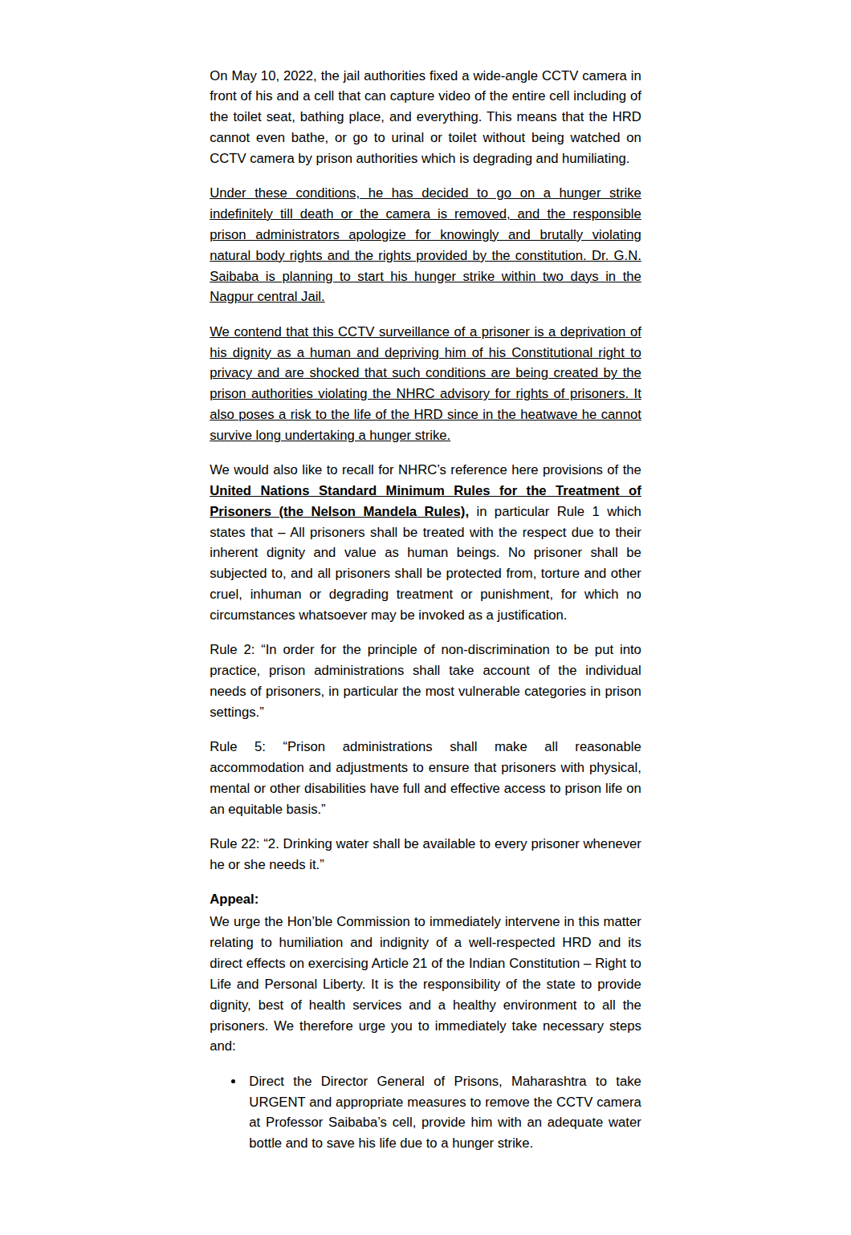On May 10, 2022, the jail authorities fixed a wide-angle CCTV camera in front of his and a cell that can capture video of the entire cell including of the toilet seat, bathing place, and everything. This means that the HRD cannot even bathe, or go to urinal or toilet without being watched on CCTV camera by prison authorities which is degrading and humiliating.
Under these conditions, he has decided to go on a hunger strike indefinitely till death or the camera is removed, and the responsible prison administrators apologize for knowingly and brutally violating natural body rights and the rights provided by the constitution. Dr. G.N. Saibaba is planning to start his hunger strike within two days in the Nagpur central Jail.
We contend that this CCTV surveillance of a prisoner is a deprivation of his dignity as a human and depriving him of his Constitutional right to privacy and are shocked that such conditions are being created by the prison authorities violating the NHRC advisory for rights of prisoners. It also poses a risk to the life of the HRD since in the heatwave he cannot survive long undertaking a hunger strike.
We would also like to recall for NHRC’s reference here provisions of the United Nations Standard Minimum Rules for the Treatment of Prisoners (the Nelson Mandela Rules), in particular Rule 1 which states that – All prisoners shall be treated with the respect due to their inherent dignity and value as human beings. No prisoner shall be subjected to, and all prisoners shall be protected from, torture and other cruel, inhuman or degrading treatment or punishment, for which no circumstances whatsoever may be invoked as a justification.
Rule 2: “In order for the principle of non-discrimination to be put into practice, prison administrations shall take account of the individual needs of prisoners, in particular the most vulnerable categories in prison settings.”
Rule 5: “Prison administrations shall make all reasonable accommodation and adjustments to ensure that prisoners with physical, mental or other disabilities have full and effective access to prison life on an equitable basis.”
Rule 22: “2. Drinking water shall be available to every prisoner whenever he or she needs it.”
Appeal:
We urge the Hon’ble Commission to immediately intervene in this matter relating to humiliation and indignity of a well-respected HRD and its direct effects on exercising Article 21 of the Indian Constitution – Right to Life and Personal Liberty. It is the responsibility of the state to provide dignity, best of health services and a healthy environment to all the prisoners. We therefore urge you to immediately take necessary steps and:
Direct the Director General of Prisons, Maharashtra to take URGENT and appropriate measures to remove the CCTV camera at Professor Saibaba’s cell, provide him with an adequate water bottle and to save his life due to a hunger strike.